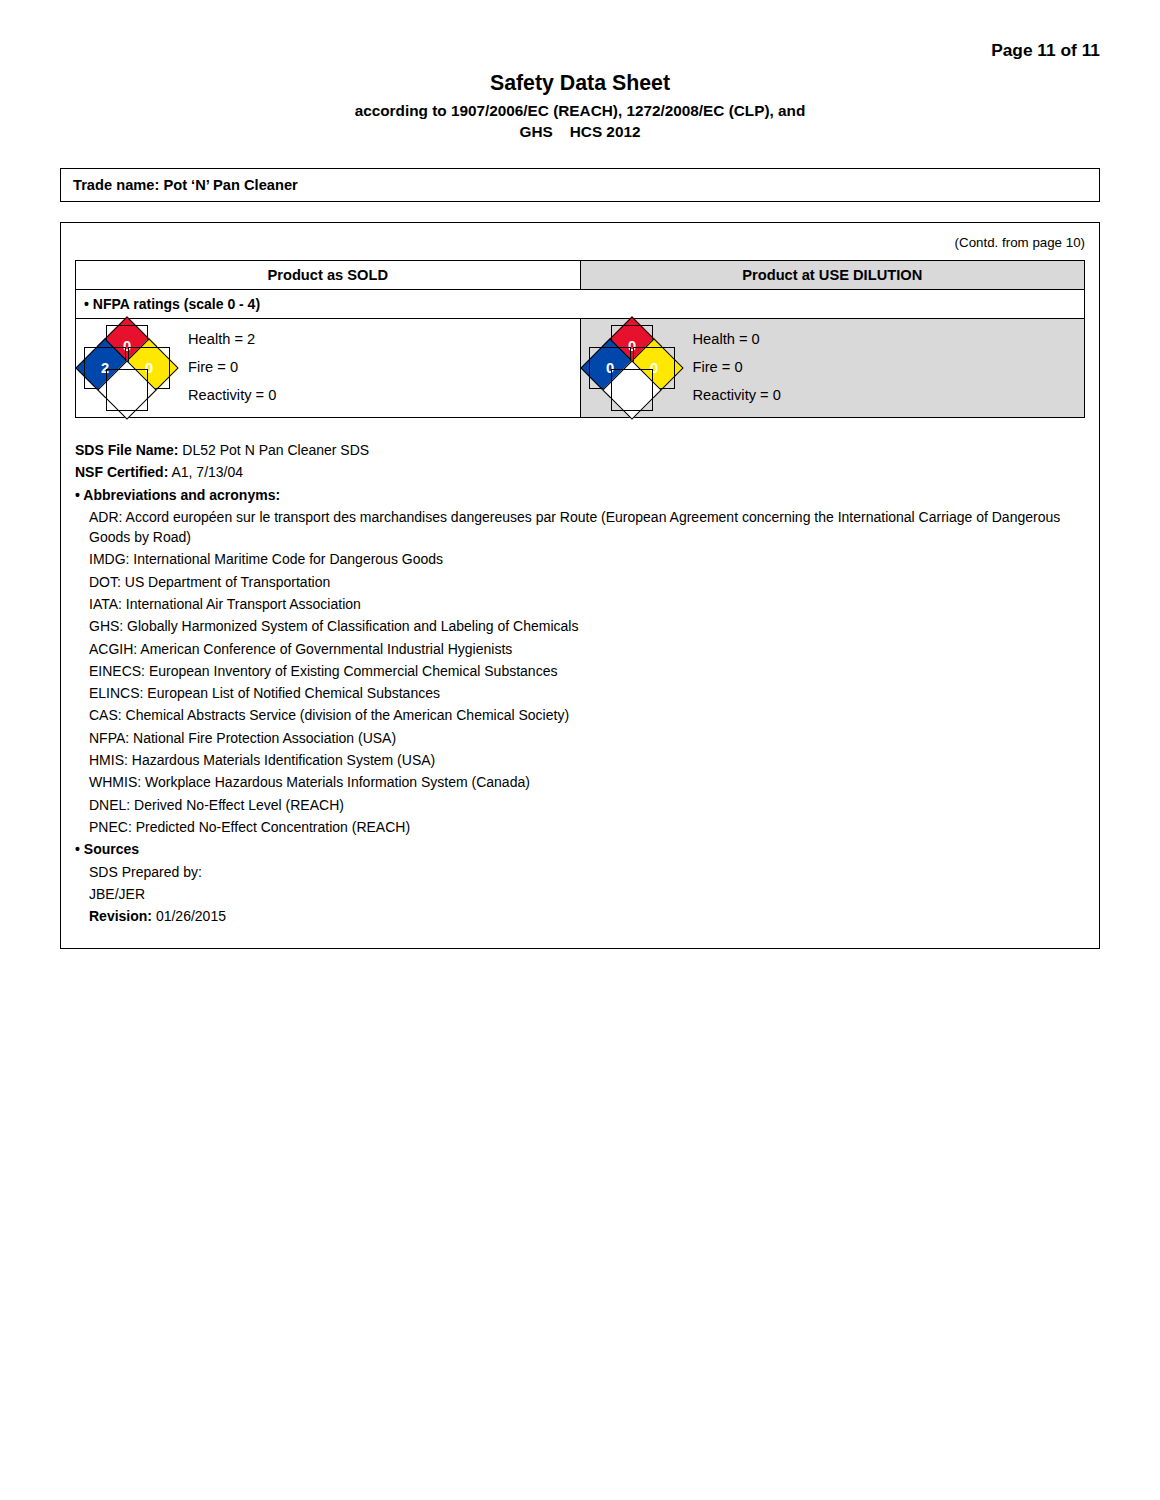Page 11 of 11
Safety Data Sheet
according to 1907/2006/EC (REACH), 1272/2008/EC (CLP), and
GHS HCS 2012
Trade name: Pot ‘N’ Pan Cleaner
(Contd. from page 10)
| Product as SOLD | Product at USE DILUTION |
| --- | --- |
| • NFPA ratings (scale 0 - 4) |
| 0 2 0 Health = 2 Fire = 0 Reactivity = 0 | 0 0 0 Health = 0 Fire = 0 Reactivity = 0 |
SDS File Name: DL52 Pot N Pan Cleaner SDS
NSF Certified: A1, 7/13/04
• Abbreviations and acronyms:
ADR: Accord européen sur le transport des marchandises dangereuses par Route (European Agreement concerning the International Carriage of Dangerous Goods by Road)
IMDG: International Maritime Code for Dangerous Goods
DOT: US Department of Transportation
IATA: International Air Transport Association
GHS: Globally Harmonized System of Classification and Labeling of Chemicals
ACGIH: American Conference of Governmental Industrial Hygienists
EINECS: European Inventory of Existing Commercial Chemical Substances
ELINCS: European List of Notified Chemical Substances
CAS: Chemical Abstracts Service (division of the American Chemical Society)
NFPA: National Fire Protection Association (USA)
HMIS: Hazardous Materials Identification System (USA)
WHMIS: Workplace Hazardous Materials Information System (Canada)
DNEL: Derived No-Effect Level (REACH)
PNEC: Predicted No-Effect Concentration (REACH)
• Sources
SDS Prepared by:
JBE/JER
Revision: 01/26/2015